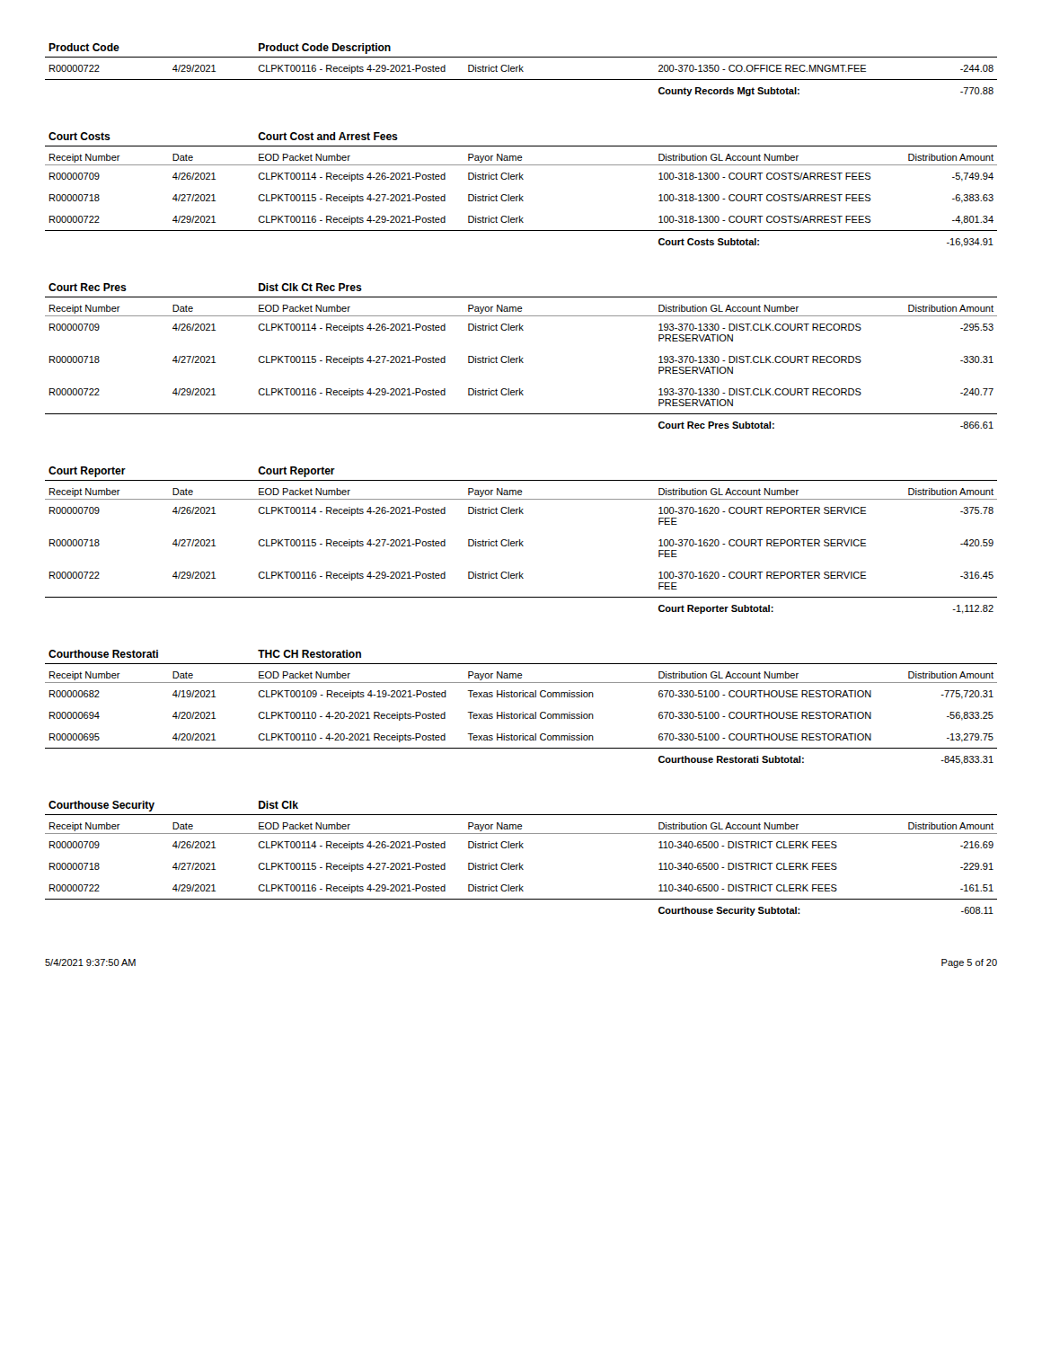| Product Code | | Product Code Description | | | |
| --- | --- | --- | --- | --- | --- |
| R00000722 | 4/29/2021 | CLPKT00116 - Receipts 4-29-2021-Posted | District Clerk | 200-370-1350 - CO.OFFICE REC.MNGMT.FEE | -244.08 |
| | County Records Mgt Subtotal: | -770.88 |
| Court Costs | | Court Cost and Arrest Fees | | | |
| Receipt Number | Date | EOD Packet Number | Payor Name | Distribution GL Account Number | Distribution Amount |
| R00000709 | 4/26/2021 | CLPKT00114 - Receipts 4-26-2021-Posted | District Clerk | 100-318-1300 - COURT COSTS/ARREST FEES | -5,749.94 |
| R00000718 | 4/27/2021 | CLPKT00115 - Receipts 4-27-2021-Posted | District Clerk | 100-318-1300 - COURT COSTS/ARREST FEES | -6,383.63 |
| R00000722 | 4/29/2021 | CLPKT00116 - Receipts 4-29-2021-Posted | District Clerk | 100-318-1300 - COURT COSTS/ARREST FEES | -4,801.34 |
| | Court Costs Subtotal: | -16,934.91 |
| Court Rec Pres | | Dist Clk Ct Rec Pres | | | |
| Receipt Number | Date | EOD Packet Number | Payor Name | Distribution GL Account Number | Distribution Amount |
| R00000709 | 4/26/2021 | CLPKT00114 - Receipts 4-26-2021-Posted | District Clerk | 193-370-1330 - DIST.CLK.COURT RECORDS PRESERVATION | -295.53 |
| R00000718 | 4/27/2021 | CLPKT00115 - Receipts 4-27-2021-Posted | District Clerk | 193-370-1330 - DIST.CLK.COURT RECORDS PRESERVATION | -330.31 |
| R00000722 | 4/29/2021 | CLPKT00116 - Receipts 4-29-2021-Posted | District Clerk | 193-370-1330 - DIST.CLK.COURT RECORDS PRESERVATION | -240.77 |
| | Court Rec Pres Subtotal: | -866.61 |
| Court Reporter | | Court Reporter | | | |
| Receipt Number | Date | EOD Packet Number | Payor Name | Distribution GL Account Number | Distribution Amount |
| R00000709 | 4/26/2021 | CLPKT00114 - Receipts 4-26-2021-Posted | District Clerk | 100-370-1620 - COURT REPORTER SERVICE FEE | -375.78 |
| R00000718 | 4/27/2021 | CLPKT00115 - Receipts 4-27-2021-Posted | District Clerk | 100-370-1620 - COURT REPORTER SERVICE FEE | -420.59 |
| R00000722 | 4/29/2021 | CLPKT00116 - Receipts 4-29-2021-Posted | District Clerk | 100-370-1620 - COURT REPORTER SERVICE FEE | -316.45 |
| | Court Reporter Subtotal: | -1,112.82 |
| Courthouse Restorati | | THC CH Restoration | | | |
| Receipt Number | Date | EOD Packet Number | Payor Name | Distribution GL Account Number | Distribution Amount |
| R00000682 | 4/19/2021 | CLPKT00109 - Receipts 4-19-2021-Posted | Texas Historical Commission | 670-330-5100 - COURTHOUSE RESTORATION | -775,720.31 |
| R00000694 | 4/20/2021 | CLPKT00110 - 4-20-2021 Receipts-Posted | Texas Historical Commission | 670-330-5100 - COURTHOUSE RESTORATION | -56,833.25 |
| R00000695 | 4/20/2021 | CLPKT00110 - 4-20-2021 Receipts-Posted | Texas Historical Commission | 670-330-5100 - COURTHOUSE RESTORATION | -13,279.75 |
| | Courthouse Restorati Subtotal: | -845,833.31 |
| Courthouse Security | | Dist Clk | | | |
| Receipt Number | Date | EOD Packet Number | Payor Name | Distribution GL Account Number | Distribution Amount |
| R00000709 | 4/26/2021 | CLPKT00114 - Receipts 4-26-2021-Posted | District Clerk | 110-340-6500 - DISTRICT CLERK FEES | -216.69 |
| R00000718 | 4/27/2021 | CLPKT00115 - Receipts 4-27-2021-Posted | District Clerk | 110-340-6500 - DISTRICT CLERK FEES | -229.91 |
| R00000722 | 4/29/2021 | CLPKT00116 - Receipts 4-29-2021-Posted | District Clerk | 110-340-6500 - DISTRICT CLERK FEES | -161.51 |
| | Courthouse Security Subtotal: | -608.11 |
5/4/2021 9:37:50 AM
Page 5 of 20